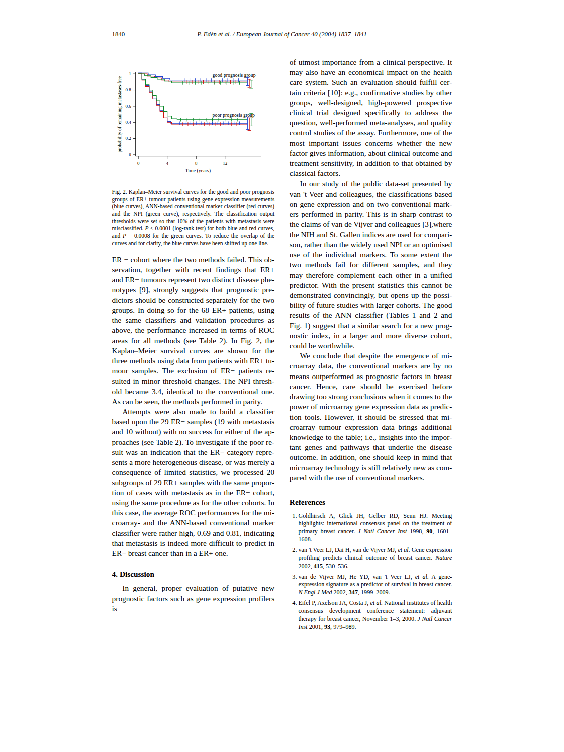1840 P. Edén et al. / European Journal of Cancer 40 (2004) 1837–1841
1 0.8 0.6 0.4 0.2 0 0 4 8 12 Time (years) probability of remaining metastases-free good prognosis group poor prognosis group
Fig. 2. Kaplan–Meier survival curves for the good and poor prognosis groups of ER+ tumour patients using gene expression measurements (blue curves), ANN-based conventional marker classifier (red curves) and the NPI (green curve), respectively. The classification output thresholds were set so that 10% of the patients with metastasis were misclassified. P < 0.0001 (log-rank test) for both blue and red curves, and P = 0.0008 for the green curves. To reduce the overlap of the curves and for clarity, the blue curves have been shifted up one line.
ER − cohort where the two methods failed. This observation, together with recent findings that ER+ and ER− tumours represent two distinct disease phenotypes [9], strongly suggests that prognostic predictors should be constructed separately for the two groups. In doing so for the 68 ER+ patients, using the same classifiers and validation procedures as above, the performance increased in terms of ROC areas for all methods (see Table 2). In Fig. 2, the Kaplan–Meier survival curves are shown for the three methods using data from patients with ER+ tumour samples. The exclusion of ER− patients resulted in minor threshold changes. The NPI threshold became 3.4, identical to the conventional one. As can be seen, the methods performed in parity.
Attempts were also made to build a classifier based upon the 29 ER− samples (19 with metastasis and 10 without) with no success for either of the approaches (see Table 2). To investigate if the poor result was an indication that the ER− category represents a more heterogeneous disease, or was merely a consequence of limited statistics, we processed 20 subgroups of 29 ER+ samples with the same proportion of cases with metastasis as in the ER− cohort, using the same procedure as for the other cohorts. In this case, the average ROC performances for the microarray- and the ANN-based conventional marker classifier were rather high, 0.69 and 0.81, indicating that metastasis is indeed more difficult to predict in ER− breast cancer than in a ER+ one.
4. Discussion
In general, proper evaluation of putative new prognostic factors such as gene expression profilers is
of utmost importance from a clinical perspective. It may also have an economical impact on the health care system. Such an evaluation should fulfill certain criteria [10]: e.g., confirmative studies by other groups, well-designed, high-powered prospective clinical trial designed specifically to address the question, well-performed meta-analyses, and quality control studies of the assay. Furthermore, one of the most important issues concerns whether the new factor gives information, about clinical outcome and treatment sensitivity, in addition to that obtained by classical factors.
In our study of the public data-set presented by van 't Veer and colleagues, the classifications based on gene expression and on two conventional markers performed in parity. This is in sharp contrast to the claims of van de Vijver and colleagues [3],where the NIH and St. Gallen indices are used for comparison, rather than the widely used NPI or an optimised use of the individual markers. To some extent the two methods fail for different samples, and they may therefore complement each other in a unified predictor. With the present statistics this cannot be demonstrated convincingly, but opens up the possibility of future studies with larger cohorts. The good results of the ANN classifier (Tables 1 and 2 and Fig. 1) suggest that a similar search for a new prognostic index, in a larger and more diverse cohort, could be worthwhile.
We conclude that despite the emergence of microarray data, the conventional markers are by no means outperformed as prognostic factors in breast cancer. Hence, care should be exercised before drawing too strong conclusions when it comes to the power of microarray gene expression data as prediction tools. However, it should be stressed that microarray tumour expression data brings additional knowledge to the table; i.e., insights into the important genes and pathways that underlie the disease outcome. In addition, one should keep in mind that microarray technology is still relatively new as compared with the use of conventional markers.
References
Goldhirsch A, Glick JH, Gelber RD, Senn HJ. Meeting highlights: international consensus panel on the treatment of primary breast cancer. J Natl Cancer Inst 1998, 90, 1601–1608.
van 't Veer LJ, Dai H, van de Vijver MJ, et al. Gene expression profiling predicts clinical outcome of breast cancer. Nature 2002, 415, 530–536.
van de Vijver MJ, He YD, van 't Veer LJ, et al. A gene-expression signature as a predictor of survival in breast cancer. N Engl J Med 2002, 347, 1999–2009.
Eifel P, Axelson JA, Costa J, et al. National institutes of health consensus development conference statement: adjuvant therapy for breast cancer, November 1–3, 2000. J Natl Cancer Inst 2001, 93, 979–989.